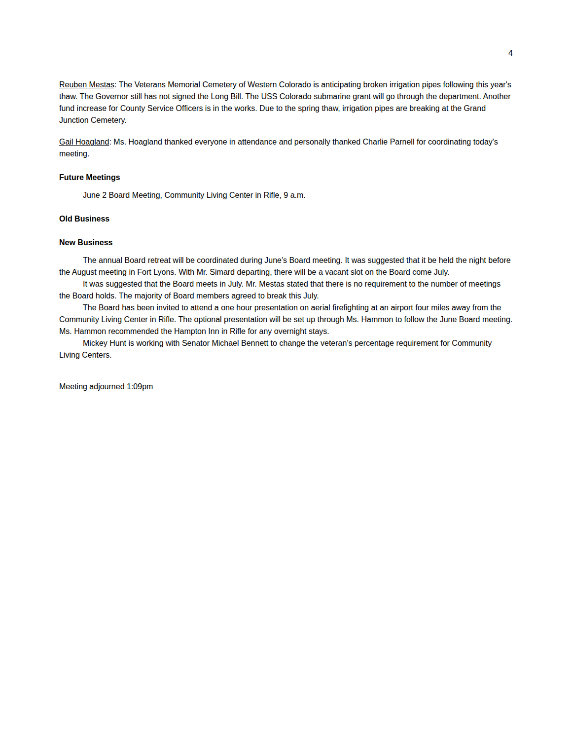4
Reuben Mestas: The Veterans Memorial Cemetery of Western Colorado is anticipating broken irrigation pipes following this year's thaw. The Governor still has not signed the Long Bill. The USS Colorado submarine grant will go through the department. Another fund increase for County Service Officers is in the works. Due to the spring thaw, irrigation pipes are breaking at the Grand Junction Cemetery.
Gail Hoagland: Ms. Hoagland thanked everyone in attendance and personally thanked Charlie Parnell for coordinating today's meeting.
Future Meetings
June 2 Board Meeting, Community Living Center in Rifle, 9 a.m.
Old Business
New Business
The annual Board retreat will be coordinated during June's Board meeting. It was suggested that it be held the night before the August meeting in Fort Lyons. With Mr. Simard departing, there will be a vacant slot on the Board come July.
It was suggested that the Board meets in July. Mr. Mestas stated that there is no requirement to the number of meetings the Board holds. The majority of Board members agreed to break this July.
The Board has been invited to attend a one hour presentation on aerial firefighting at an airport four miles away from the Community Living Center in Rifle. The optional presentation will be set up through Ms. Hammon to follow the June Board meeting. Ms. Hammon recommended the Hampton Inn in Rifle for any overnight stays.
Mickey Hunt is working with Senator Michael Bennett to change the veteran's percentage requirement for Community Living Centers.
Meeting adjourned 1:09pm